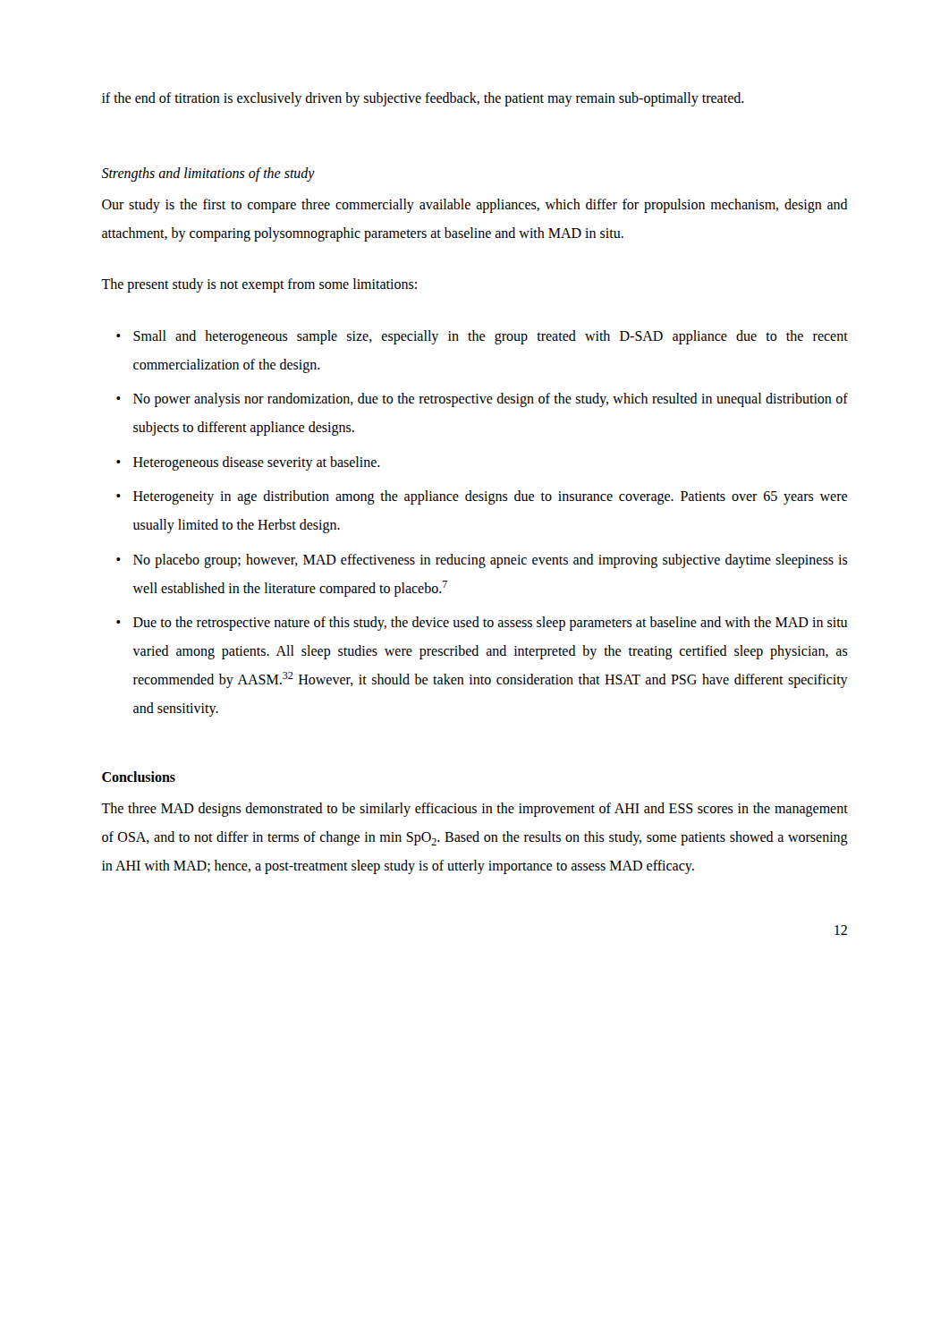if the end of titration is exclusively driven by subjective feedback, the patient may remain sub-optimally treated.
Strengths and limitations of the study
Our study is the first to compare three commercially available appliances, which differ for propulsion mechanism, design and attachment, by comparing polysomnographic parameters at baseline and with MAD in situ.
The present study is not exempt from some limitations:
Small and heterogeneous sample size, especially in the group treated with D-SAD appliance due to the recent commercialization of the design.
No power analysis nor randomization, due to the retrospective design of the study, which resulted in unequal distribution of subjects to different appliance designs.
Heterogeneous disease severity at baseline.
Heterogeneity in age distribution among the appliance designs due to insurance coverage. Patients over 65 years were usually limited to the Herbst design.
No placebo group; however, MAD effectiveness in reducing apneic events and improving subjective daytime sleepiness is well established in the literature compared to placebo.7
Due to the retrospective nature of this study, the device used to assess sleep parameters at baseline and with the MAD in situ varied among patients. All sleep studies were prescribed and interpreted by the treating certified sleep physician, as recommended by AASM.32 However, it should be taken into consideration that HSAT and PSG have different specificity and sensitivity.
Conclusions
The three MAD designs demonstrated to be similarly efficacious in the improvement of AHI and ESS scores in the management of OSA, and to not differ in terms of change in min SpO2. Based on the results on this study, some patients showed a worsening in AHI with MAD; hence, a post-treatment sleep study is of utterly importance to assess MAD efficacy.
12